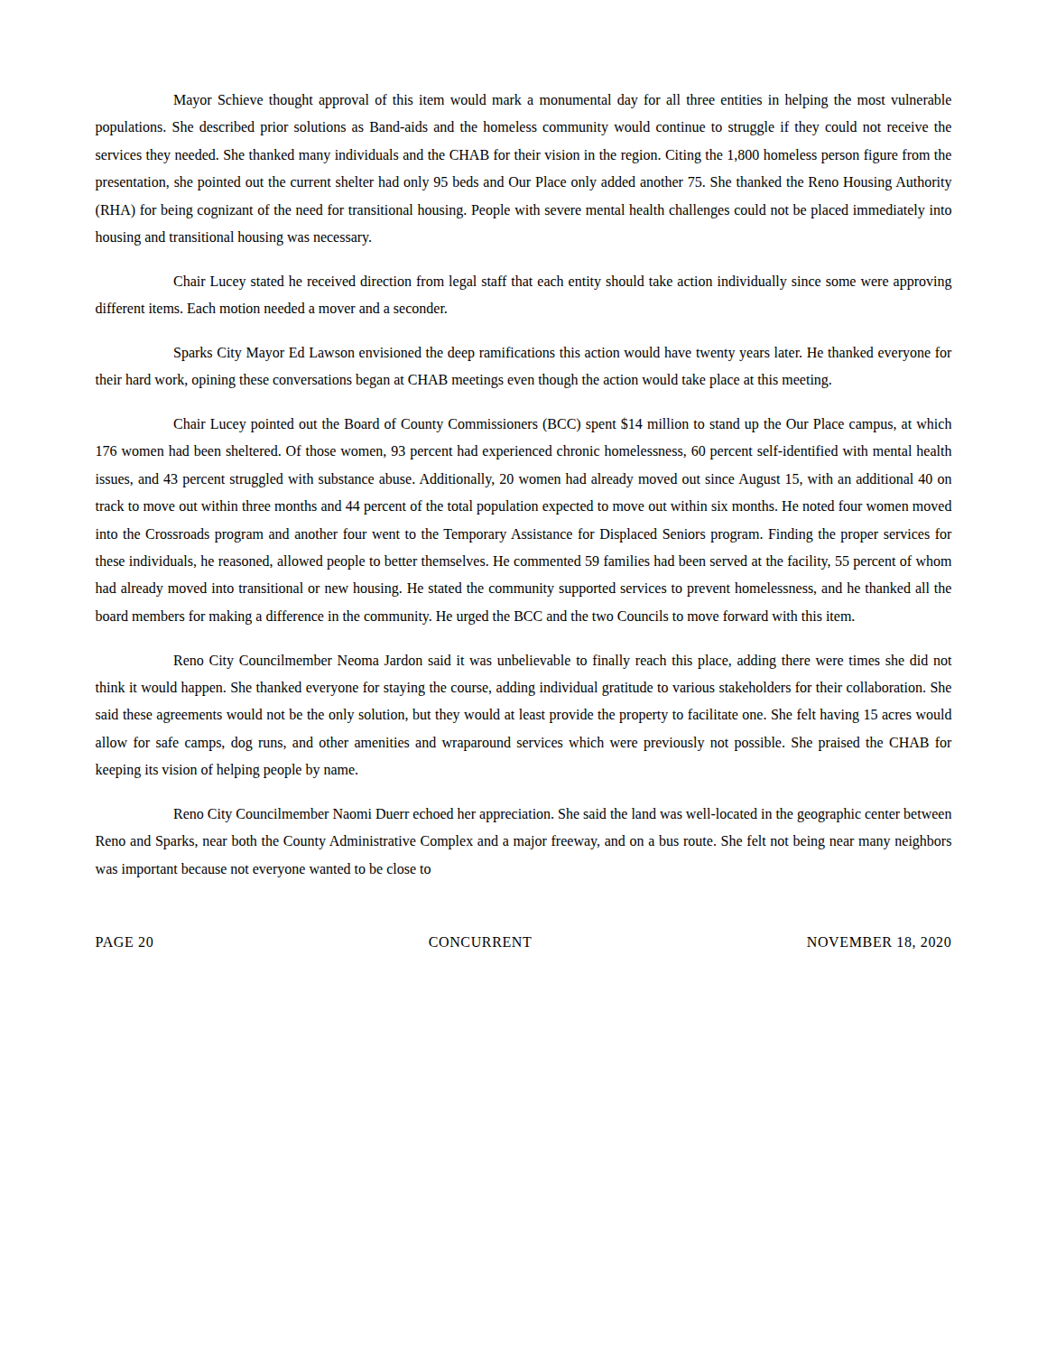Mayor Schieve thought approval of this item would mark a monumental day for all three entities in helping the most vulnerable populations. She described prior solutions as Band-aids and the homeless community would continue to struggle if they could not receive the services they needed. She thanked many individuals and the CHAB for their vision in the region. Citing the 1,800 homeless person figure from the presentation, she pointed out the current shelter had only 95 beds and Our Place only added another 75. She thanked the Reno Housing Authority (RHA) for being cognizant of the need for transitional housing. People with severe mental health challenges could not be placed immediately into housing and transitional housing was necessary.
Chair Lucey stated he received direction from legal staff that each entity should take action individually since some were approving different items. Each motion needed a mover and a seconder.
Sparks City Mayor Ed Lawson envisioned the deep ramifications this action would have twenty years later. He thanked everyone for their hard work, opining these conversations began at CHAB meetings even though the action would take place at this meeting.
Chair Lucey pointed out the Board of County Commissioners (BCC) spent $14 million to stand up the Our Place campus, at which 176 women had been sheltered. Of those women, 93 percent had experienced chronic homelessness, 60 percent self-identified with mental health issues, and 43 percent struggled with substance abuse. Additionally, 20 women had already moved out since August 15, with an additional 40 on track to move out within three months and 44 percent of the total population expected to move out within six months. He noted four women moved into the Crossroads program and another four went to the Temporary Assistance for Displaced Seniors program. Finding the proper services for these individuals, he reasoned, allowed people to better themselves. He commented 59 families had been served at the facility, 55 percent of whom had already moved into transitional or new housing. He stated the community supported services to prevent homelessness, and he thanked all the board members for making a difference in the community. He urged the BCC and the two Councils to move forward with this item.
Reno City Councilmember Neoma Jardon said it was unbelievable to finally reach this place, adding there were times she did not think it would happen. She thanked everyone for staying the course, adding individual gratitude to various stakeholders for their collaboration. She said these agreements would not be the only solution, but they would at least provide the property to facilitate one. She felt having 15 acres would allow for safe camps, dog runs, and other amenities and wraparound services which were previously not possible. She praised the CHAB for keeping its vision of helping people by name.
Reno City Councilmember Naomi Duerr echoed her appreciation. She said the land was well-located in the geographic center between Reno and Sparks, near both the County Administrative Complex and a major freeway, and on a bus route. She felt not being near many neighbors was important because not everyone wanted to be close to
PAGE 20 CONCURRENT NOVEMBER 18, 2020